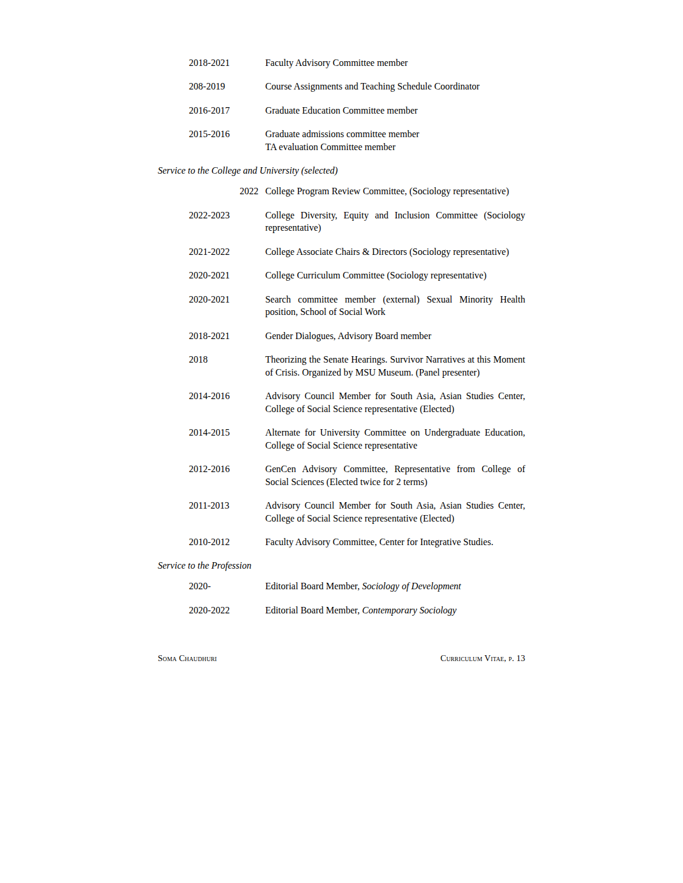2018-2021
Faculty Advisory Committee member
208-2019
Course Assignments and Teaching Schedule Coordinator
2016-2017
Graduate Education Committee member
2015-2016
Graduate admissions committee member TA evaluation Committee member
Service to the College and University (selected)
2022
College Program Review Committee, (Sociology representative)
2022-2023
College Diversity, Equity and Inclusion Committee (Sociology representative)
2021-2022
College Associate Chairs & Directors (Sociology representative)
2020-2021
College Curriculum Committee (Sociology representative)
2020-2021
Search committee member (external) Sexual Minority Health position, School of Social Work
2018-2021
Gender Dialogues, Advisory Board member
2018
Theorizing the Senate Hearings. Survivor Narratives at this Moment of Crisis. Organized by MSU Museum. (Panel presenter)
2014-2016
Advisory Council Member for South Asia, Asian Studies Center, College of Social Science representative (Elected)
2014-2015
Alternate for University Committee on Undergraduate Education, College of Social Science representative
2012-2016
GenCen Advisory Committee, Representative from College of Social Sciences (Elected twice for 2 terms)
2011-2013
Advisory Council Member for South Asia, Asian Studies Center, College of Social Science representative (Elected)
2010-2012
Faculty Advisory Committee, Center for Integrative Studies.
Service to the Profession
2020-
Editorial Board Member, Sociology of Development
2020-2022
Editorial Board Member, Contemporary Sociology
Soma Chaudhuri
Curriculum Vitae, p. 13